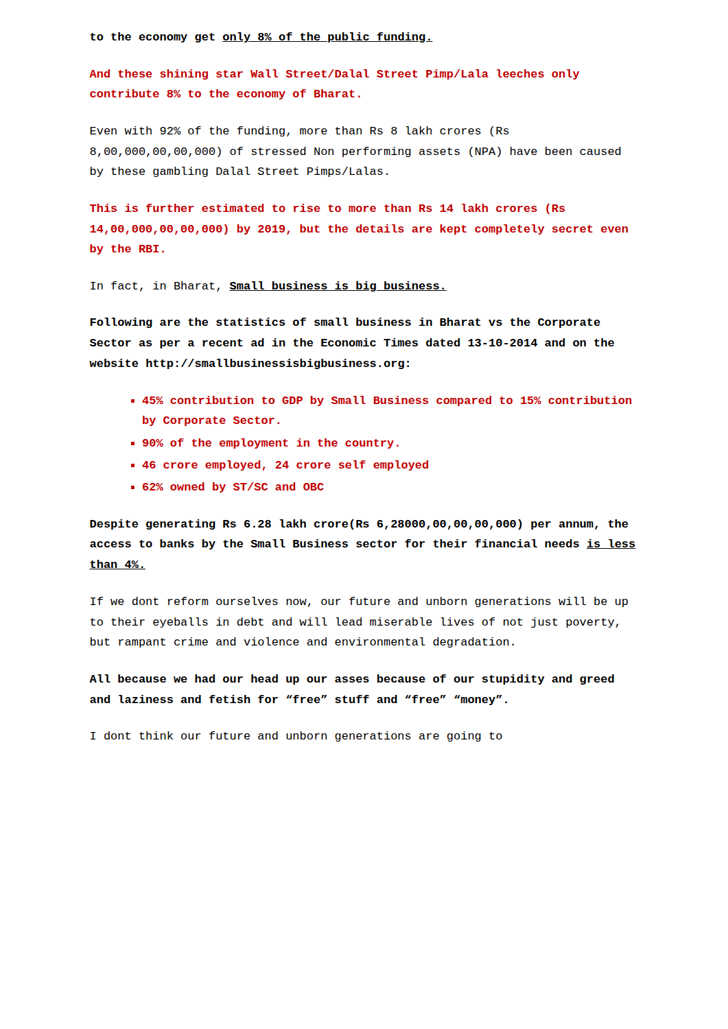to the economy get only 8% of the public funding.
And these shining star Wall Street/Dalal Street Pimp/Lala leeches only contribute 8% to the economy of Bharat.
Even with 92% of the funding, more than Rs 8 lakh crores (Rs 8,00,000,00,00,000) of stressed Non performing assets (NPA) have been caused by these gambling Dalal Street Pimps/Lalas.
This is further estimated to rise to more than Rs 14 lakh crores (Rs 14,00,000,00,00,000) by 2019, but the details are kept completely secret even by the RBI.
In fact, in Bharat, Small business is big business.
Following are the statistics of small business in Bharat vs the Corporate Sector as per a recent ad in the Economic Times dated 13-10-2014 and on the website http://smallbusinessisbigbusiness.org:
45% contribution to GDP by Small Business compared to 15% contribution by Corporate Sector.
90% of the employment in the country.
46 crore employed, 24 crore self employed
62% owned by ST/SC and OBC
Despite generating Rs 6.28 lakh crore(Rs 6,28000,00,00,00,000) per annum, the access to banks by the Small Business sector for their financial needs is less than 4%.
If we dont reform ourselves now, our future and unborn generations will be up to their eyeballs in debt and will lead miserable lives of not just poverty, but rampant crime and violence and environmental degradation.
All because we had our head up our asses because of our stupidity and greed and laziness and fetish for “free” stuff and “free” “money”.
I dont think our future and unborn generations are going to